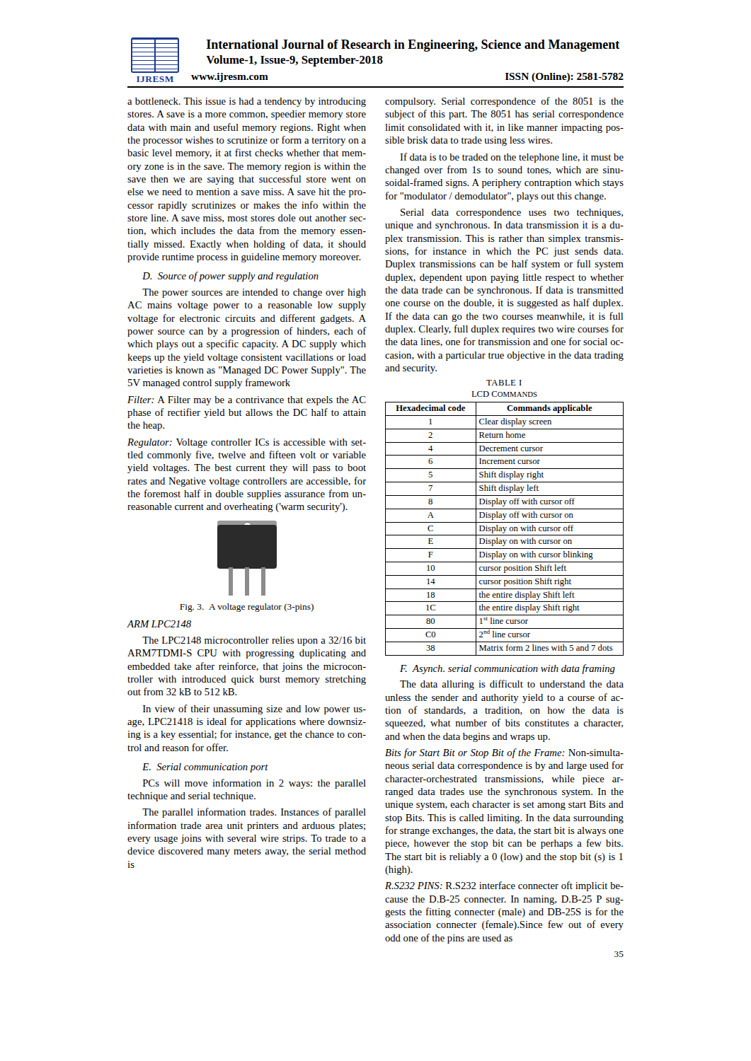IJRESM
International Journal of Research in Engineering, Science and Management
Volume-1, Issue-9, September-2018
www.ijresm.com ISSN (Online): 2581-5782
a bottleneck. This issue is had a tendency by introducing stores. A save is a more common, speedier memory store data with main and useful memory regions. Right when the processor wishes to scrutinize or form a territory on a basic level memory, it at first checks whether that memory zone is in the save. The memory region is within the save then we are saying that successful store went on else we need to mention a save miss. A save hit the processor rapidly scrutinizes or makes the info within the store line. A save miss, most stores dole out another section, which includes the data from the memory essentially missed. Exactly when holding of data, it should provide runtime process in guideline memory moreover.
D. Source of power supply and regulation
The power sources are intended to change over high AC mains voltage power to a reasonable low supply voltage for electronic circuits and different gadgets. A power source can by a progression of hinders, each of which plays out a specific capacity. A DC supply which keeps up the yield voltage consistent vacillations or load varieties is known as "Managed DC Power Supply". The 5V managed control supply framework
Filter: A Filter may be a contrivance that expels the AC phase of rectifier yield but allows the DC half to attain the heap.
Regulator: Voltage controller ICs is accessible with settled commonly five, twelve and fifteen volt or variable yield voltages. The best current they will pass to boot rates and Negative voltage controllers are accessible, for the foremost half in double supplies assurance from unreasonable current and overheating ('warm security').
Fig. 3. A voltage regulator (3-pins)
ARM LPC2148
The LPC2148 microcontroller relies upon a 32/16 bit ARM7TDMI-S CPU with progressing duplicating and embedded take after reinforce, that joins the microcontroller with introduced quick burst memory stretching out from 32 kB to 512 kB.
In view of their unassuming size and low power usage, LPC21418 is ideal for applications where downsizing is a key essential; for instance, get the chance to control and reason for offer.
E. Serial communication port
PCs will move information in 2 ways: the parallel technique and serial technique.
The parallel information trades. Instances of parallel information trade area unit printers and arduous plates; every usage joins with several wire strips. To trade to a device discovered many meters away, the serial method is
compulsory. Serial correspondence of the 8051 is the subject of this part. The 8051 has serial correspondence limit consolidated with it, in like manner impacting possible brisk data to trade using less wires.
If data is to be traded on the telephone line, it must be changed over from 1s to sound tones, which are sinusoidal-framed signs. A periphery contraption which stays for "modulator / demodulator", plays out this change.
Serial data correspondence uses two techniques, unique and synchronous. In data transmission it is a duplex transmission. This is rather than simplex transmissions, for instance in which the PC just sends data. Duplex transmissions can be half system or full system duplex, dependent upon paying little respect to whether the data trade can be synchronous. If data is transmitted one course on the double, it is suggested as half duplex. If the data can go the two courses meanwhile, it is full duplex. Clearly, full duplex requires two wire courses for the data lines, one for transmission and one for social occasion, with a particular true objective in the data trading and security.
TABLE I LCD C OMMANDS
| Hexadecimal code | Commands applicable |
| --- | --- |
| 1 | Clear display screen |
| 2 | Return home |
| 4 | Decrement cursor |
| 6 | Increment cursor |
| 5 | Shift display right |
| 7 | Shift display left |
| 8 | Display off with cursor off |
| A | Display off with cursor on |
| C | Display on with cursor off |
| E | Display on with cursor on |
| F | Display on with cursor blinking |
| 10 | cursor position Shift left |
| 14 | cursor position Shift right |
| 18 | the entire display Shift left |
| 1C | the entire display Shift right |
| 80 | 1 st line cursor |
| C0 | 2 nd line cursor |
| 38 | Matrix form 2 lines with 5 and 7 dots |
F. Asynch. serial communication with data framing
The data alluring is difficult to understand the data unless the sender and authority yield to a course of action of standards, a tradition, on how the data is squeezed, what number of bits constitutes a character, and when the data begins and wraps up.
Bits for Start Bit or Stop Bit of the Frame: Non-simultaneous serial data correspondence is by and large used for character-orchestrated transmissions, while piece arranged data trades use the synchronous system. In the unique system, each character is set among start Bits and stop Bits. This is called limiting. In the data surrounding for strange exchanges, the data, the start bit is always one piece, however the stop bit can be perhaps a few bits. The start bit is reliably a 0 (low) and the stop bit (s) is 1 (high).
R.S232 PINS: R.S232 interface connecter oft implicit because the D.B-25 connecter. In naming, D.B-25 P suggests the fitting connecter (male) and DB-25S is for the association connecter (female).Since few out of every odd one of the pins are used as
35